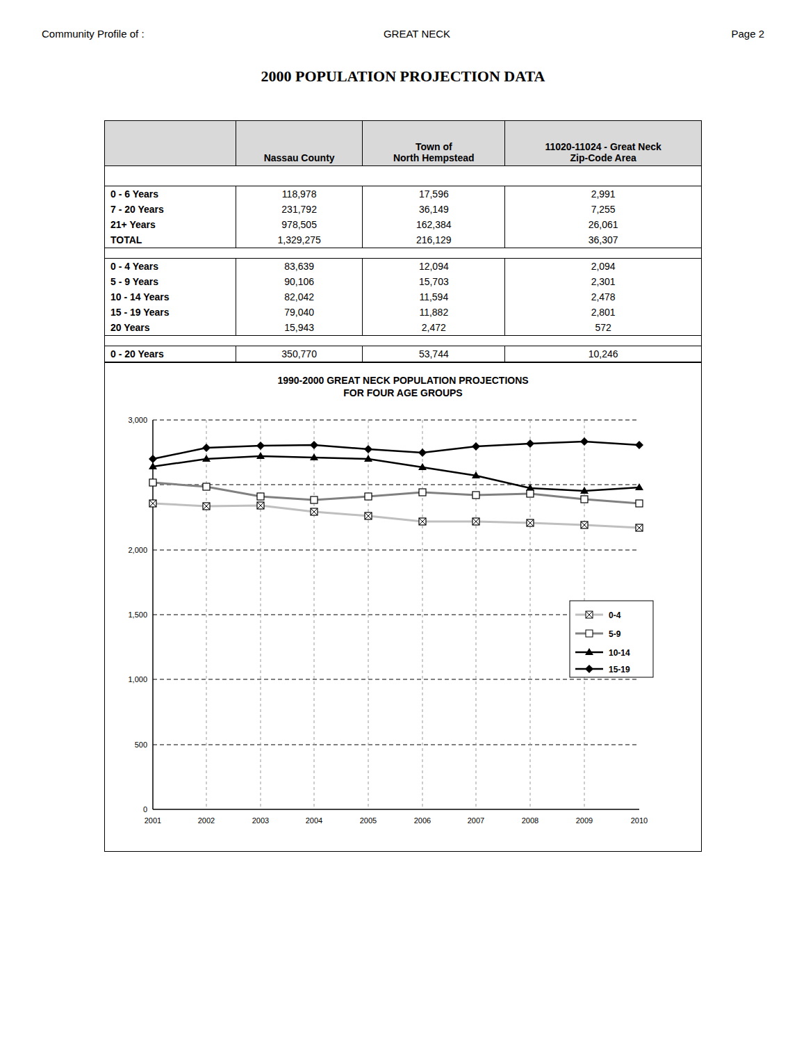Community Profile of :
GREAT NECK
Page 2
2000 POPULATION PROJECTION DATA
| | Nassau County | Town of North Hempstead | 11020-11024 - Great Neck Zip-Code Area |
| 0 - 6 Years | 118,978 | 17,596 | 2,991 |
| 7 - 20 Years | 231,792 | 36,149 | 7,255 |
| 21+ Years | 978,505 | 162,384 | 26,061 |
| TOTAL | 1,329,275 | 216,129 | 36,307 |
| 0 - 4 Years | 83,639 | 12,094 | 2,094 |
| 5 - 9 Years | 90,106 | 15,703 | 2,301 |
| 10 - 14 Years | 82,042 | 11,594 | 2,478 |
| 15 - 19 Years | 79,040 | 11,882 | 2,801 |
| 20 Years | 15,943 | 2,472 | 572 |
| 0 - 20 Years | 350,770 | 53,744 | 10,246 |
1990-2000 GREAT NECK POPULATION PROJECTIONS
FOR FOUR AGE GROUPS
3,000 2,000 1,500 1,000 500 0 2001 2002 2003 2004 2005 2006 2007 2008 2009 2010 0-4 5-9 10-14 15-19